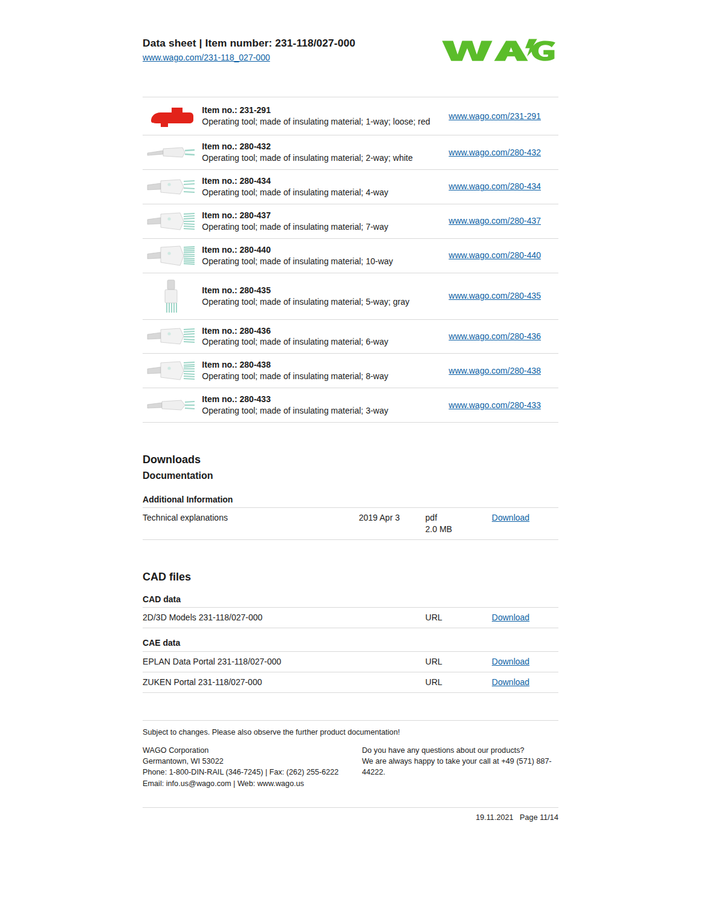Data sheet | Item number: 231-118/027-000
www.wago.com/231-118_027-000
| | Item no.: 231-291 Operating tool; made of insulating material; 1-way; loose; red | www.wago.com/231-291 |
| | Item no.: 280-432 Operating tool; made of insulating material; 2-way; white | www.wago.com/280-432 |
| | Item no.: 280-434 Operating tool; made of insulating material; 4-way | www.wago.com/280-434 |
| | Item no.: 280-437 Operating tool; made of insulating material; 7-way | www.wago.com/280-437 |
| | Item no.: 280-440 Operating tool; made of insulating material; 10-way | www.wago.com/280-440 |
| | Item no.: 280-435 Operating tool; made of insulating material; 5-way; gray | www.wago.com/280-435 |
| | Item no.: 280-436 Operating tool; made of insulating material; 6-way | www.wago.com/280-436 |
| | Item no.: 280-438 Operating tool; made of insulating material; 8-way | www.wago.com/280-438 |
| | Item no.: 280-433 Operating tool; made of insulating material; 3-way | www.wago.com/280-433 |
Downloads
Documentation
Additional Information
| Technical explanations | 2019 Apr 3 | pdf 2.0 MB | Download |
CAD files
CAD data
| 2D/3D Models 231-118/027-000 | | URL | Download |
CAE data
| EPLAN Data Portal 231-118/027-000 | | URL | Download |
| ZUKEN Portal 231-118/027-000 | | URL | Download |
Subject to changes. Please also observe the further product documentation!
WAGO Corporation
Germantown, WI 53022
Phone: 1-800-DIN-RAIL (346-7245) | Fax: (262) 255-6222
Email: info.us@wago.com | Web: www.wago.us
Do you have any questions about our products?
We are always happy to take your call at +49 (571) 887-44222.
19.11.2021 Page 11/14